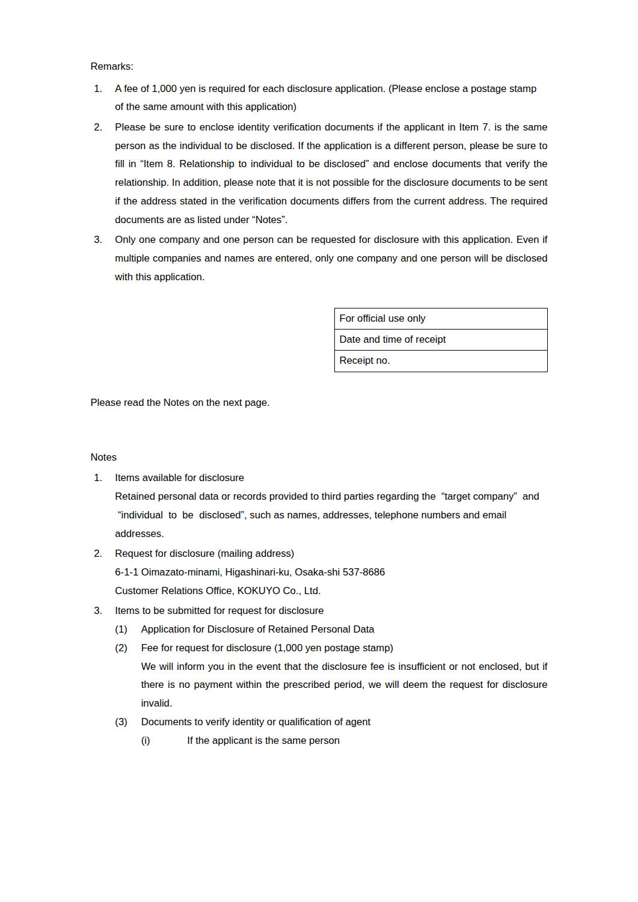Remarks:
A fee of 1,000 yen is required for each disclosure application. (Please enclose a postage stamp of the same amount with this application)
Please be sure to enclose identity verification documents if the applicant in Item 7. is the same person as the individual to be disclosed. If the application is a different person, please be sure to fill in “Item 8. Relationship to individual to be disclosed” and enclose documents that verify the relationship. In addition, please note that it is not possible for the disclosure documents to be sent if the address stated in the verification documents differs from the current address. The required documents are as listed under “Notes”.
Only one company and one person can be requested for disclosure with this application. Even if multiple companies and names are entered, only one company and one person will be disclosed with this application.
| For official use only |
| Date and time of receipt |
| Receipt no. |
Please read the Notes on the next page.
Notes
Items available for disclosure
Retained personal data or records provided to third parties regarding the “target company” and “individual to be disclosed”, such as names, addresses, telephone numbers and email addresses.
Request for disclosure (mailing address)
6-1-1 Oimazato-minami, Higashinari-ku, Osaka-shi 537-8686
Customer Relations Office, KOKUYO Co., Ltd.
Items to be submitted for request for disclosure
Application for Disclosure of Retained Personal Data
Fee for request for disclosure (1,000 yen postage stamp)
We will inform you in the event that the disclosure fee is insufficient or not enclosed, but if there is no payment within the prescribed period, we will deem the request for disclosure invalid.
Documents to verify identity or qualification of agent
If the applicant is the same person